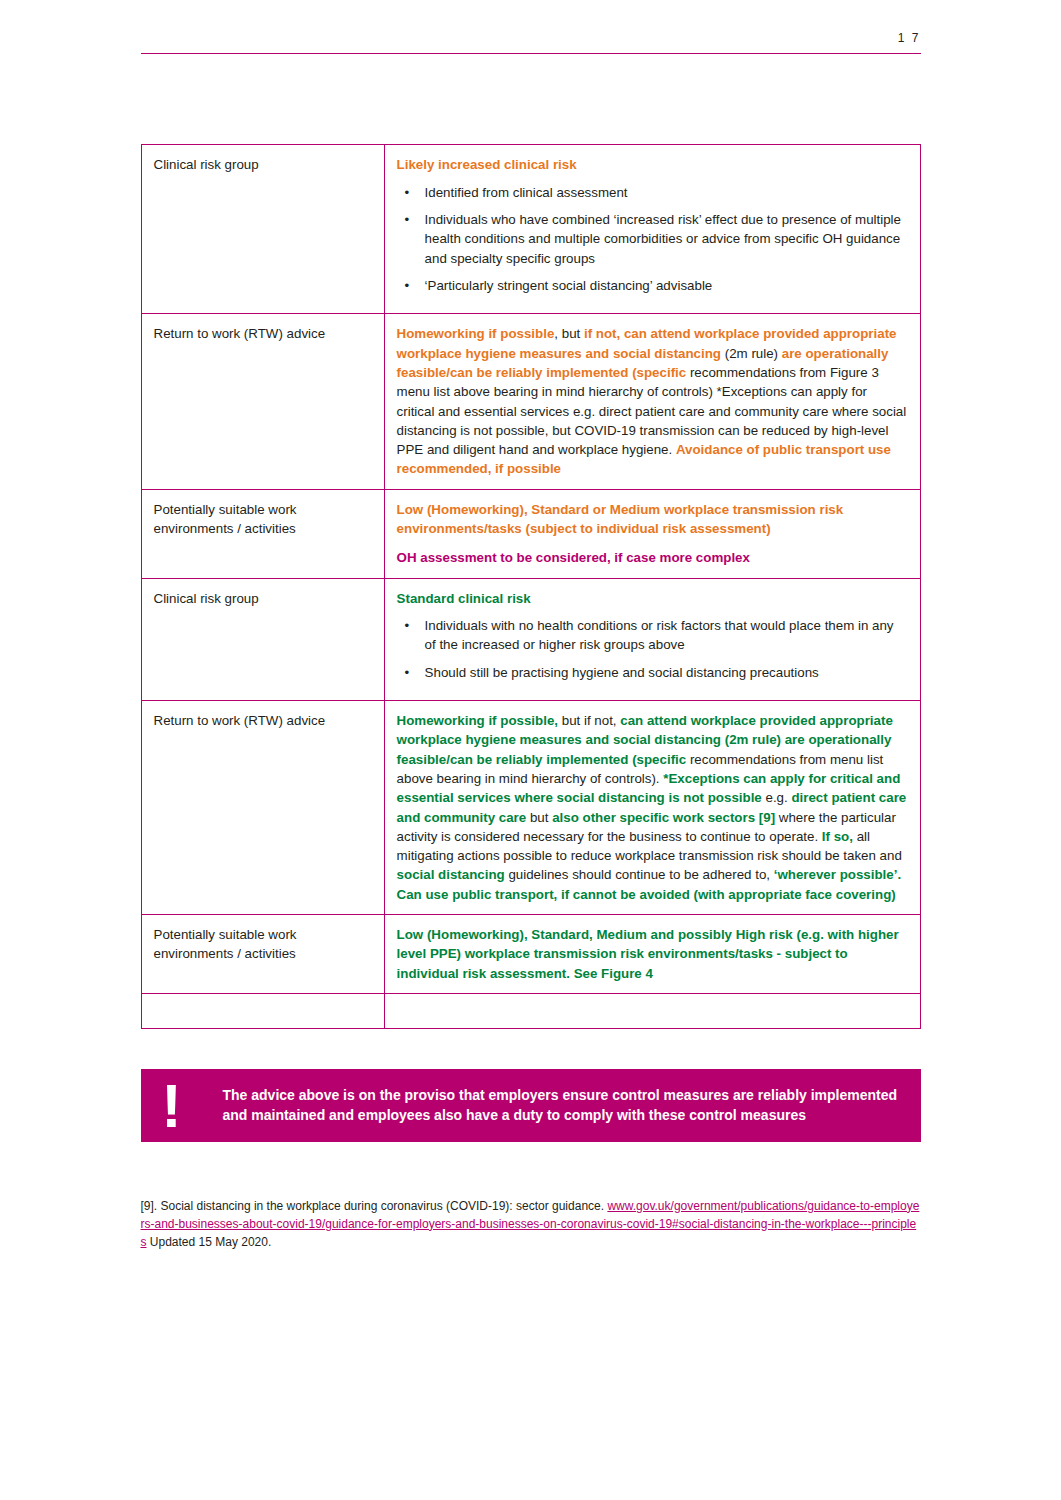1 7
| Clinical risk group | Likely increased clinical risk Identified from clinical assessment Individuals who have combined ‘increased risk’ effect due to presence of multiple health conditions and multiple comorbidities or advice from specific OH guidance and specialty specific groups ‘Particularly stringent social distancing’ advisable |
| Return to work (RTW) advice | Homeworking if possible , but if not, can attend workplace provided appropriate workplace hygiene measures and social distancing (2m rule) are operationally feasible/can be reliably implemented (specific recommendations from Figure 3 menu list above bearing in mind hierarchy of controls) *Exceptions can apply for critical and essential services e.g. direct patient care and community care where social distancing is not possible, but COVID-19 transmission can be reduced by high-level PPE and diligent hand and workplace hygiene. Avoidance of public transport use recommended, if possible |
| Potentially suitable work environments / activities | Low (Homeworking), Standard or Medium workplace transmission risk environments/tasks (subject to individual risk assessment) OH assessment to be considered, if case more complex |
| Clinical risk group | Standard clinical risk Individuals with no health conditions or risk factors that would place them in any of the increased or higher risk groups above Should still be practising hygiene and social distancing precautions |
| Return to work (RTW) advice | Homeworking if possible, but if not, can attend workplace provided appropriate workplace hygiene measures and social distancing (2m rule) are operationally feasible/can be reliably implemented (specific recommendations from menu list above bearing in mind hierarchy of controls). *Exceptions can apply for critical and essential services where social distancing is not possible e.g. direct patient care and community care but also other specific work sectors [9] where the particular activity is considered necessary for the business to continue to operate. If so, all mitigating actions possible to reduce workplace transmission risk should be taken and social distancing guidelines should continue to be adhered to, ‘wherever possible’. Can use public transport, if cannot be avoided (with appropriate face covering) |
| Potentially suitable work environments / activities | Low (Homeworking), Standard, Medium and possibly High risk (e.g. with higher level PPE) workplace transmission risk environments/tasks - subject to individual risk assessment. See Figure 4 |
!
The advice above is on the proviso that employers ensure control measures are reliably implemented and maintained and employees also have a duty to comply with these control measures
[9]. Social distancing in the workplace during coronavirus (COVID-19): sector guidance. www.gov.uk/government/publications/guidance-to-employers-and-businesses-about-covid-19/guidance-for-employers-and-businesses-on-coronavirus-covid-19#social-distancing-in-the-workplace---principles Updated 15 May 2020.